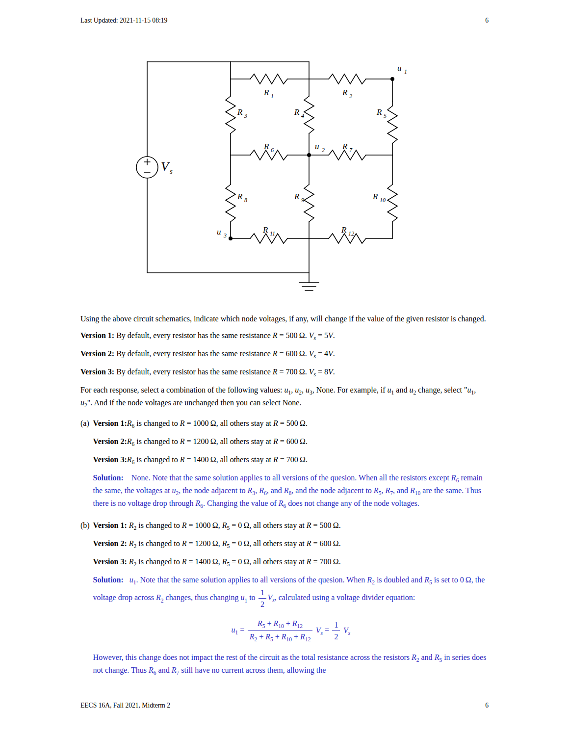Last Updated: 2021-11-15 08:19 6
V s R1 R2 R3 R4 R5 R6 R7 R8 R9 R10 R11 R12 u1 u2 u3
Using the above circuit schematics, indicate which node voltages, if any, will change if the value of the given resistor is changed.
Version 1: By default, every resistor has the same resistance R = 500 Ω. Vs = 5V.
Version 2: By default, every resistor has the same resistance R = 600 Ω. Vs = 4V.
Version 3: By default, every resistor has the same resistance R = 700 Ω. Vs = 8V.
For each response, select a combination of the following values: u1, u2, u3, None. For example, if u1 and u2 change, select "u1, u2". And if the node voltages are unchanged then you can select None.
(a)
Version 1: R6 is changed to R = 1000 Ω, all others stay at R = 500 Ω.
Version 2: R6 is changed to R = 1200 Ω, all others stay at R = 600 Ω.
Version 3: R6 is changed to R = 1400 Ω, all others stay at R = 700 Ω.
Solution: None. Note that the same solution applies to all versions of the quesion. When all the resistors except R6 remain the same, the voltages at u2, the node adjacent to R3, R6, and R8, and the node adjacent to R5, R7, and R10 are the same. Thus there is no voltage drop through R6. Changing the value of R6 does not change any of the node voltages.
(b)
Version 1: R2 is changed to R = 1000 Ω, R5 = 0 Ω, all others stay at R = 500 Ω.
Version 2: R2 is changed to R = 1200 Ω, R5 = 0 Ω, all others stay at R = 600 Ω.
Version 3: R2 is changed to R = 1400 Ω, R5 = 0 Ω, all others stay at R = 700 Ω.
Solution: u1. Note that the same solution applies to all versions of the quesion. When R2 is doubled and R5 is set to 0 Ω, the voltage drop across R2 changes, thus changing u1 to 12 Vs, calculated using a voltage divider equation:
u1 = R5 + R10 + R12 R2 + R5 + R10 + R12 Vs = 1 2 Vs
However, this change does not impact the rest of the circuit as the total resistance across the resistors R2 and R5 in series does not change. Thus R6 and R7 still have no current across them, allowing the
EECS 16A, Fall 2021, Midterm 2 6